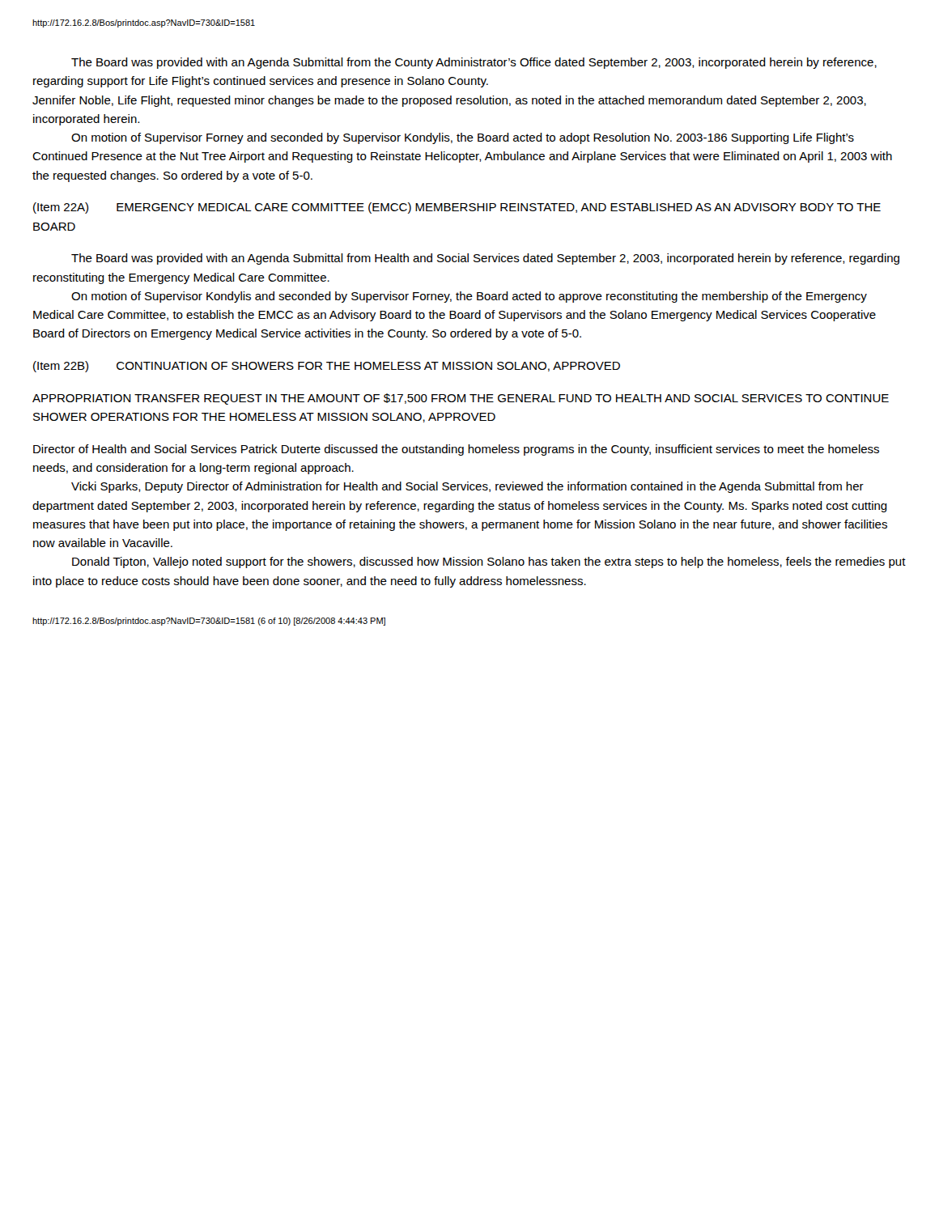http://172.16.2.8/Bos/printdoc.asp?NavID=730&ID=1581
The Board was provided with an Agenda Submittal from the County Administrator’s Office dated September 2, 2003, incorporated herein by reference, regarding support for Life Flight’s continued services and presence in Solano County.
Jennifer Noble, Life Flight, requested minor changes be made to the proposed resolution, as noted in the attached memorandum dated September 2, 2003, incorporated herein.
On motion of Supervisor Forney and seconded by Supervisor Kondylis, the Board acted to adopt Resolution No. 2003-186 Supporting Life Flight’s Continued Presence at the Nut Tree Airport and Requesting to Reinstate Helicopter, Ambulance and Airplane Services that were Eliminated on April 1, 2003 with the requested changes. So ordered by a vote of 5-0.
(Item 22A) EMERGENCY MEDICAL CARE COMMITTEE (EMCC) MEMBERSHIP REINSTATED, AND ESTABLISHED AS AN ADVISORY BODY TO THE BOARD
The Board was provided with an Agenda Submittal from Health and Social Services dated September 2, 2003, incorporated herein by reference, regarding reconstituting the Emergency Medical Care Committee.
On motion of Supervisor Kondylis and seconded by Supervisor Forney, the Board acted to approve reconstituting the membership of the Emergency Medical Care Committee, to establish the EMCC as an Advisory Board to the Board of Supervisors and the Solano Emergency Medical Services Cooperative Board of Directors on Emergency Medical Service activities in the County. So ordered by a vote of 5-0.
(Item 22B) CONTINUATION OF SHOWERS FOR THE HOMELESS AT MISSION SOLANO, APPROVED
APPROPRIATION TRANSFER REQUEST IN THE AMOUNT OF $17,500 FROM THE GENERAL FUND TO HEALTH AND SOCIAL SERVICES TO CONTINUE SHOWER OPERATIONS FOR THE HOMELESS AT MISSION SOLANO, APPROVED
Director of Health and Social Services Patrick Duterte discussed the outstanding homeless programs in the County, insufficient services to meet the homeless needs, and consideration for a long-term regional approach.
Vicki Sparks, Deputy Director of Administration for Health and Social Services, reviewed the information contained in the Agenda Submittal from her department dated September 2, 2003, incorporated herein by reference, regarding the status of homeless services in the County. Ms. Sparks noted cost cutting measures that have been put into place, the importance of retaining the showers, a permanent home for Mission Solano in the near future, and shower facilities now available in Vacaville.
Donald Tipton, Vallejo noted support for the showers, discussed how Mission Solano has taken the extra steps to help the homeless, feels the remedies put into place to reduce costs should have been done sooner, and the need to fully address homelessness.
http://172.16.2.8/Bos/printdoc.asp?NavID=730&ID=1581 (6 of 10) [8/26/2008 4:44:43 PM]